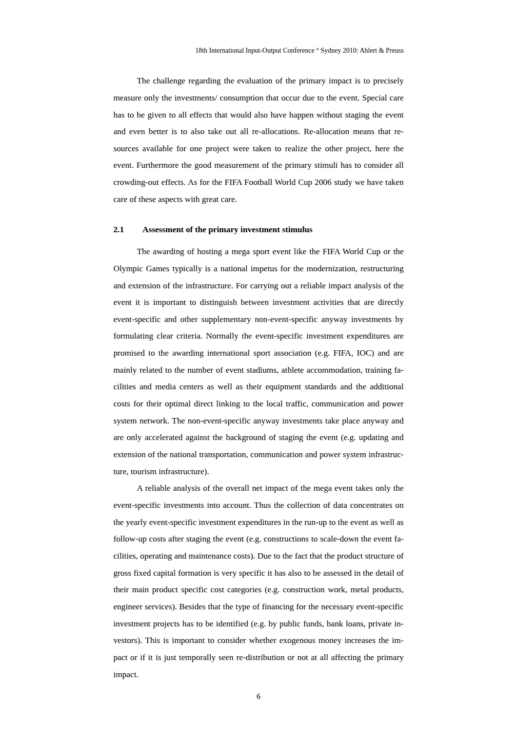18th International Input-Output Conference ° Sydney 2010: Ahlert & Preuss
The challenge regarding the evaluation of the primary impact is to precisely measure only the investments/ consumption that occur due to the event. Special care has to be given to all effects that would also have happen without staging the event and even better is to also take out all re-allocations. Re-allocation means that resources available for one project were taken to realize the other project, here the event. Furthermore the good measurement of the primary stimuli has to consider all crowding-out effects. As for the FIFA Football World Cup 2006 study we have taken care of these aspects with great care.
2.1 Assessment of the primary investment stimulus
The awarding of hosting a mega sport event like the FIFA World Cup or the Olympic Games typically is a national impetus for the modernization, restructuring and extension of the infrastructure. For carrying out a reliable impact analysis of the event it is important to distinguish between investment activities that are directly event-specific and other supplementary non-event-specific anyway investments by formulating clear criteria. Normally the event-specific investment expenditures are promised to the awarding international sport association (e.g. FIFA, IOC) and are mainly related to the number of event stadiums, athlete accommodation, training facilities and media centers as well as their equipment standards and the additional costs for their optimal direct linking to the local traffic, communication and power system network. The non-event-specific anyway investments take place anyway and are only accelerated against the background of staging the event (e.g. updating and extension of the national transportation, communication and power system infrastructure, tourism infrastructure).
A reliable analysis of the overall net impact of the mega event takes only the event-specific investments into account. Thus the collection of data concentrates on the yearly event-specific investment expenditures in the run-up to the event as well as follow-up costs after staging the event (e.g. constructions to scale-down the event facilities, operating and maintenance costs). Due to the fact that the product structure of gross fixed capital formation is very specific it has also to be assessed in the detail of their main product specific cost categories (e.g. construction work, metal products, engineer services). Besides that the type of financing for the necessary event-specific investment projects has to be identified (e.g. by public funds, bank loans, private investors). This is important to consider whether exogenous money increases the impact or if it is just temporally seen re-distribution or not at all affecting the primary impact.
6